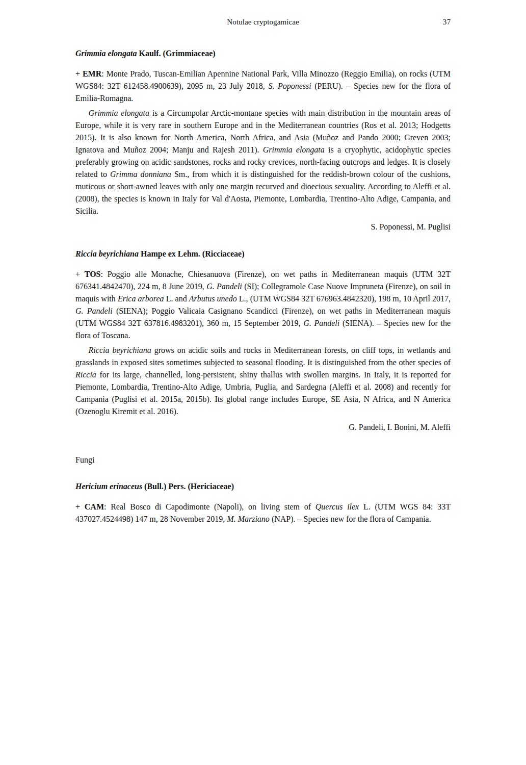Notulae cryptogamicae 37
Grimmia elongata Kaulf. (Grimmiaceae)
+ EMR: Monte Prado, Tuscan-Emilian Apennine National Park, Villa Minozzo (Reggio Emilia), on rocks (UTM WGS84: 32T 612458.4900639), 2095 m, 23 July 2018, S. Poponessi (PERU). – Species new for the flora of Emilia-Romagna.
Grimmia elongata is a Circumpolar Arctic-montane species with main distribution in the mountain areas of Europe, while it is very rare in southern Europe and in the Mediterranean countries (Ros et al. 2013; Hodgetts 2015). It is also known for North America, North Africa, and Asia (Muñoz and Pando 2000; Greven 2003; Ignatova and Muñoz 2004; Manju and Rajesh 2011). Grimmia elongata is a cryophytic, acidophytic species preferably growing on acidic sandstones, rocks and rocky crevices, north-facing outcrops and ledges. It is closely related to Grimma donniana Sm., from which it is distinguished for the reddish-brown colour of the cushions, muticous or short-awned leaves with only one margin recurved and dioecious sexuality. According to Aleffi et al. (2008), the species is known in Italy for Val d'Aosta, Piemonte, Lombardia, Trentino-Alto Adige, Campania, and Sicilia.
S. Poponessi, M. Puglisi
Riccia beyrichiana Hampe ex Lehm. (Ricciaceae)
+ TOS: Poggio alle Monache, Chiesanuova (Firenze), on wet paths in Mediterranean maquis (UTM 32T 676341.4842470), 224 m, 8 June 2019, G. Pandeli (SI); Collegramole Case Nuove Impruneta (Firenze), on soil in maquis with Erica arborea L. and Arbutus unedo L., (UTM WGS84 32T 676963.4842320), 198 m, 10 April 2017, G. Pandeli (SIENA); Poggio Valicaia Casignano Scandicci (Firenze), on wet paths in Mediterranean maquis (UTM WGS84 32T 637816.4983201), 360 m, 15 September 2019, G. Pandeli (SIENA). – Species new for the flora of Toscana.
Riccia beyrichiana grows on acidic soils and rocks in Mediterranean forests, on cliff tops, in wetlands and grasslands in exposed sites sometimes subjected to seasonal flooding. It is distinguished from the other species of Riccia for its large, channelled, long-persistent, shiny thallus with swollen margins. In Italy, it is reported for Piemonte, Lombardia, Trentino-Alto Adige, Umbria, Puglia, and Sardegna (Aleffi et al. 2008) and recently for Campania (Puglisi et al. 2015a, 2015b). Its global range includes Europe, SE Asia, N Africa, and N America (Ozenoglu Kiremit et al. 2016).
G. Pandeli, I. Bonini, M. Aleffi
Fungi
Hericium erinaceus (Bull.) Pers. (Hericiaceae)
+ CAM: Real Bosco di Capodimonte (Napoli), on living stem of Quercus ilex L. (UTM WGS 84: 33T 437027.4524498) 147 m, 28 November 2019, M. Marziano (NAP). – Species new for the flora of Campania.